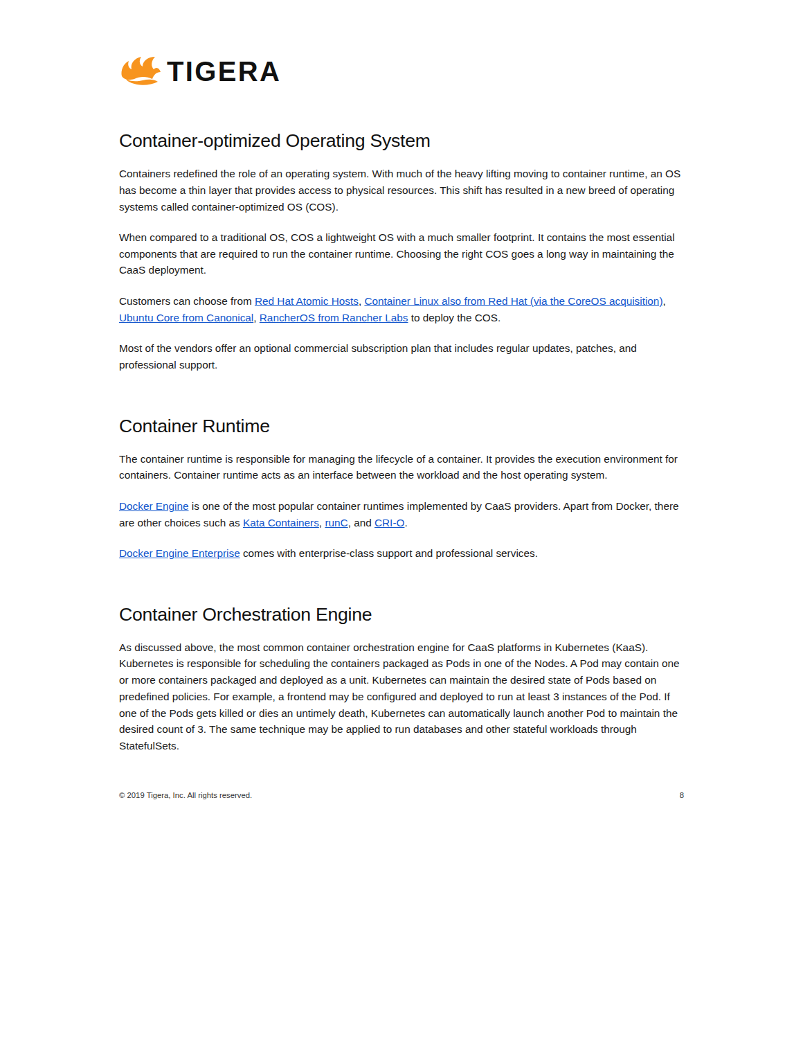TIGERA
Container-optimized Operating System
Containers redefined the role of an operating system. With much of the heavy lifting moving to container runtime, an OS has become a thin layer that provides access to physical resources. This shift has resulted in a new breed of operating systems called container-optimized OS (COS).
When compared to a traditional OS, COS a lightweight OS with a much smaller footprint. It contains the most essential components that are required to run the container runtime. Choosing the right COS goes a long way in maintaining the CaaS deployment.
Customers can choose from Red Hat Atomic Hosts, Container Linux also from Red Hat (via the CoreOS acquisition), Ubuntu Core from Canonical, RancherOS from Rancher Labs to deploy the COS.
Most of the vendors offer an optional commercial subscription plan that includes regular updates, patches, and professional support.
Container Runtime
The container runtime is responsible for managing the lifecycle of a container. It provides the execution environment for containers. Container runtime acts as an interface between the workload and the host operating system.
Docker Engine is one of the most popular container runtimes implemented by CaaS providers. Apart from Docker, there are other choices such as Kata Containers, runC, and CRI-O.
Docker Engine Enterprise comes with enterprise-class support and professional services.
Container Orchestration Engine
As discussed above, the most common container orchestration engine for CaaS platforms in Kubernetes (KaaS). Kubernetes is responsible for scheduling the containers packaged as Pods in one of the Nodes. A Pod may contain one or more containers packaged and deployed as a unit. Kubernetes can maintain the desired state of Pods based on predefined policies. For example, a frontend may be configured and deployed to run at least 3 instances of the Pod. If one of the Pods gets killed or dies an untimely death, Kubernetes can automatically launch another Pod to maintain the desired count of 3. The same technique may be applied to run databases and other stateful workloads through StatefulSets.
© 2019 Tigera, Inc. All rights reserved. 8